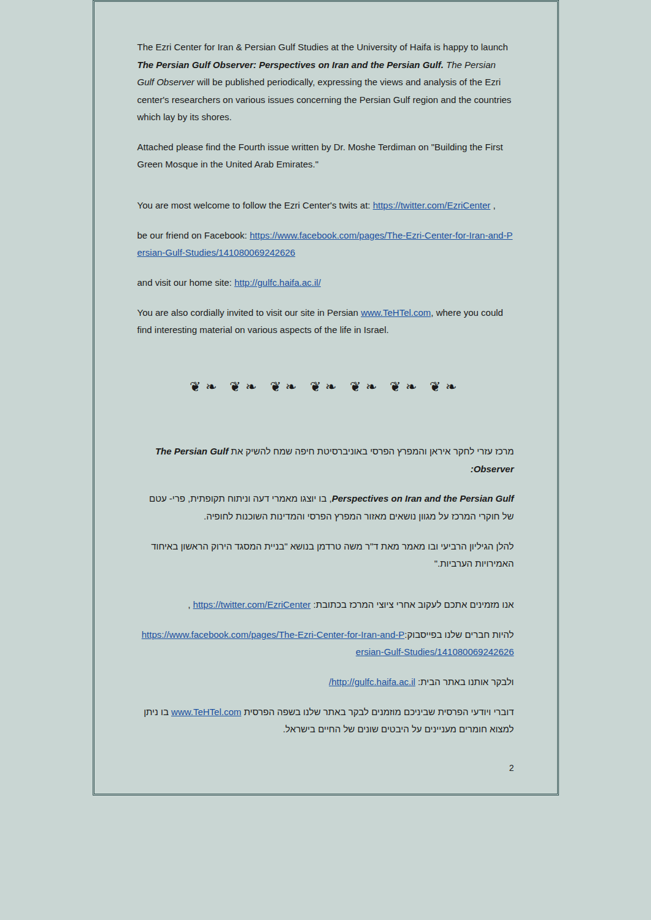The Ezri Center for Iran & Persian Gulf Studies at the University of Haifa is happy to launch The Persian Gulf Observer: Perspectives on Iran and the Persian Gulf. The Persian Gulf Observer will be published periodically, expressing the views and analysis of the Ezri center's researchers on various issues concerning the Persian Gulf region and the countries which lay by its shores.
Attached please find the Fourth issue written by Dr. Moshe Terdiman on "Building the First Green Mosque in the United Arab Emirates."
You are most welcome to follow the Ezri Center's twits at: https://twitter.com/EzriCenter ,
be our friend on Facebook: https://www.facebook.com/pages/The-Ezri-Center-for-Iran-and-Persian-Gulf-Studies/141080069242626
and visit our home site: http://gulfc.haifa.ac.il/
You are also cordially invited to visit our site in Persian www.TeHTel.com, where you could find interesting material on various aspects of the life in Israel.
❦❧ ❦❧ ❦❧ ❦❧ ❦❧ ❦❧ ❦❧
מרכז עזרי לחקר איראן והמפרץ הפרסי באוניברסיטת חיפה שמח להשיק את The Persian Gulf Observer:
Perspectives on Iran and the Persian Gulf, בו יוצגו מאמרי דעה וניתוח תקופתית, פרי- עטם של חוקרי המרכז על מגוון נושאים מאזור המפרץ הפרסי והמדינות השוכנות לחופיה.
להלן הגיליון הרביעי ובו מאמר מאת ד"ר משה טרדמן בנושא "בניית המסגד הירוק הראשון באיחוד האמירויות הערביות."
אנו מזמינים אתכם לעקוב אחרי ציוצי המרכז בכתובת: https://twitter.com/EzriCenter ,
להיות חברים שלנו בפייסבוק:https://www.facebook.com/pages/The-Ezri-Center-for-Iran-and-Persian-Gulf-Studies/141080069242626
ולבקר אותנו באתר הבית: http://gulfc.haifa.ac.il/
דוברי ויודעי הפרסית שביניכם מוזמנים לבקר באתר שלנו בשפה הפרסית www.TeHTel.com בו ניתן למצוא חומרים מעניינים על היבטים שונים של החיים בישראל.
2